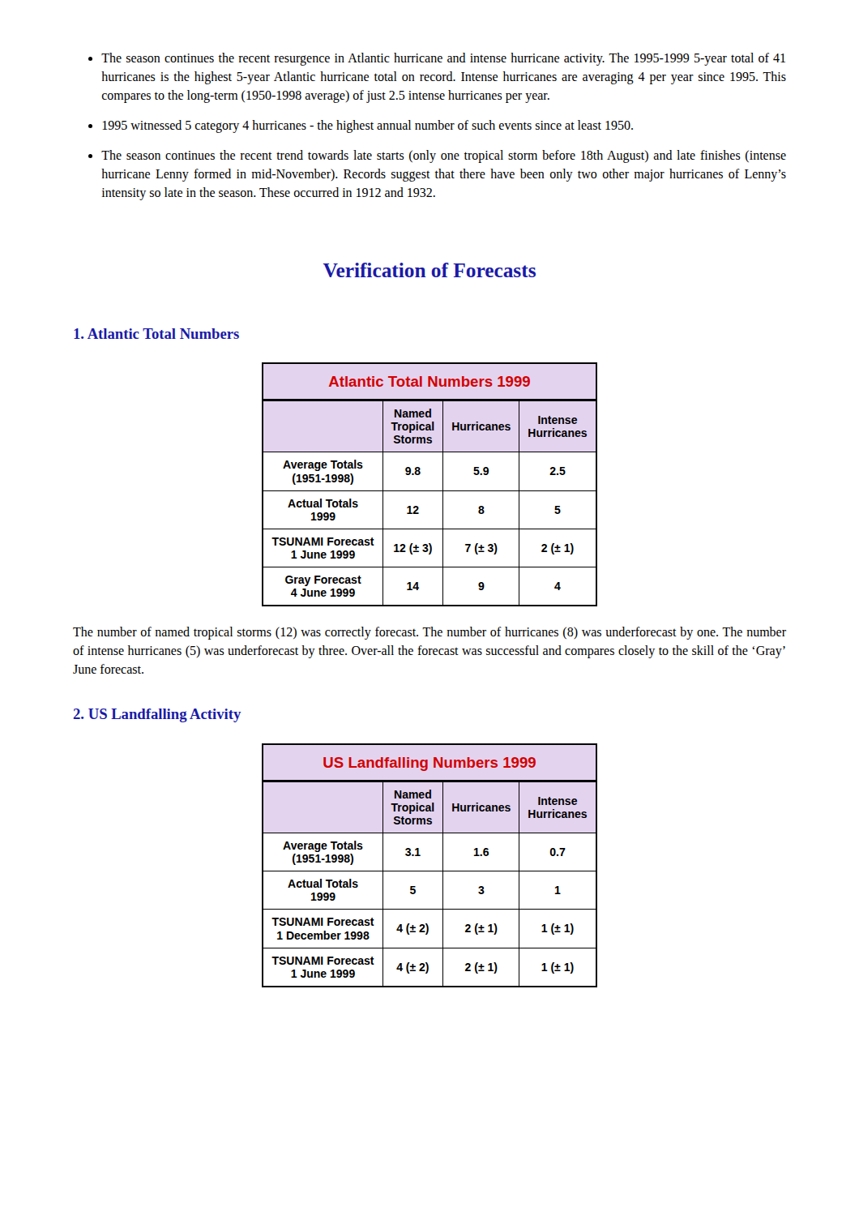The season continues the recent resurgence in Atlantic hurricane and intense hurricane activity. The 1995-1999 5-year total of 41 hurricanes is the highest 5-year Atlantic hurricane total on record. Intense hurricanes are averaging 4 per year since 1995. This compares to the long-term (1950-1998 average) of just 2.5 intense hurricanes per year.
1995 witnessed 5 category 4 hurricanes - the highest annual number of such events since at least 1950.
The season continues the recent trend towards late starts (only one tropical storm before 18th August) and late finishes (intense hurricane Lenny formed in mid-November). Records suggest that there have been only two other major hurricanes of Lenny’s intensity so late in the season. These occurred in 1912 and 1932.
Verification of Forecasts
1. Atlantic Total Numbers
Atlantic Total Numbers 1999
| | Named Tropical Storms | Hurricanes | Intense Hurricanes |
| --- | --- | --- | --- |
| Average Totals (1951-1998) | 9.8 | 5.9 | 2.5 |
| Actual Totals 1999 | 12 | 8 | 5 |
| TSUNAMI Forecast 1 June 1999 | 12 (± 3) | 7 (± 3) | 2 (± 1) |
| Gray Forecast 4 June 1999 | 14 | 9 | 4 |
The number of named tropical storms (12) was correctly forecast. The number of hurricanes (8) was underforecast by one. The number of intense hurricanes (5) was underforecast by three. Over-all the forecast was successful and compares closely to the skill of the ‘Gray’ June forecast.
2. US Landfalling Activity
US Landfalling Numbers 1999
| | Named Tropical Storms | Hurricanes | Intense Hurricanes |
| --- | --- | --- | --- |
| Average Totals (1951-1998) | 3.1 | 1.6 | 0.7 |
| Actual Totals 1999 | 5 | 3 | 1 |
| TSUNAMI Forecast 1 December 1998 | 4 (± 2) | 2 (± 1) | 1 (± 1) |
| TSUNAMI Forecast 1 June 1999 | 4 (± 2) | 2 (± 1) | 1 (± 1) |